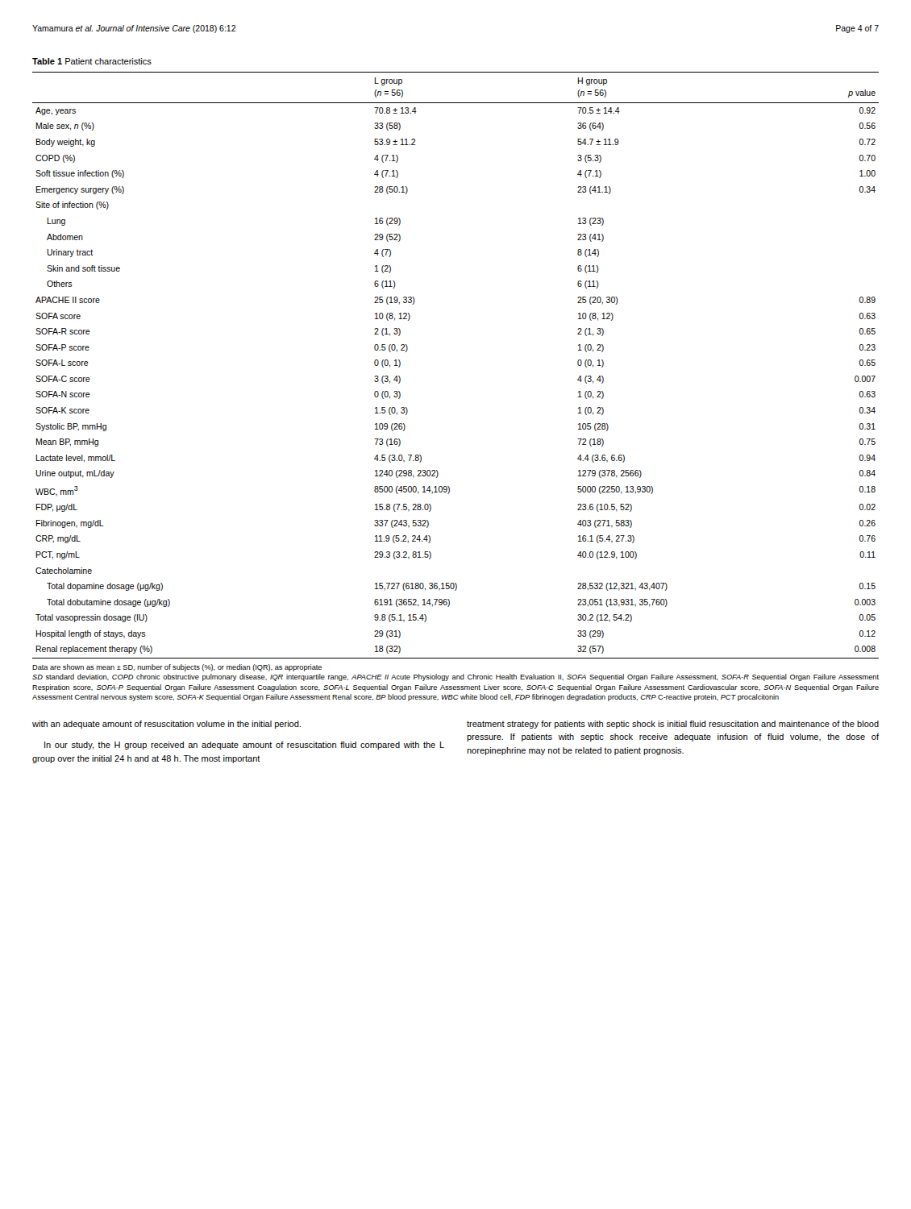Yamamura et al. Journal of Intensive Care (2018) 6:12
Page 4 of 7
Table 1 Patient characteristics
| | L group ( n = 56) | H group ( n = 56) | p value |
| --- | --- | --- | --- |
| Age, years | 70.8 ± 13.4 | 70.5 ± 14.4 | 0.92 |
| Male sex, n (%) | 33 (58) | 36 (64) | 0.56 |
| Body weight, kg | 53.9 ± 11.2 | 54.7 ± 11.9 | 0.72 |
| COPD (%) | 4 (7.1) | 3 (5.3) | 0.70 |
| Soft tissue infection (%) | 4 (7.1) | 4 (7.1) | 1.00 |
| Emergency surgery (%) | 28 (50.1) | 23 (41.1) | 0.34 |
| Site of infection (%) | | | |
| Lung | 16 (29) | 13 (23) | |
| Abdomen | 29 (52) | 23 (41) | |
| Urinary tract | 4 (7) | 8 (14) | |
| Skin and soft tissue | 1 (2) | 6 (11) | |
| Others | 6 (11) | 6 (11) | |
| APACHE II score | 25 (19, 33) | 25 (20, 30) | 0.89 |
| SOFA score | 10 (8, 12) | 10 (8, 12) | 0.63 |
| SOFA-R score | 2 (1, 3) | 2 (1, 3) | 0.65 |
| SOFA-P score | 0.5 (0, 2) | 1 (0, 2) | 0.23 |
| SOFA-L score | 0 (0, 1) | 0 (0, 1) | 0.65 |
| SOFA-C score | 3 (3, 4) | 4 (3, 4) | 0.007 |
| SOFA-N score | 0 (0, 3) | 1 (0, 2) | 0.63 |
| SOFA-K score | 1.5 (0, 3) | 1 (0, 2) | 0.34 |
| Systolic BP, mmHg | 109 (26) | 105 (28) | 0.31 |
| Mean BP, mmHg | 73 (16) | 72 (18) | 0.75 |
| Lactate level, mmol/L | 4.5 (3.0, 7.8) | 4.4 (3.6, 6.6) | 0.94 |
| Urine output, mL/day | 1240 (298, 2302) | 1279 (378, 2566) | 0.84 |
| WBC, mm 3 | 8500 (4500, 14,109) | 5000 (2250, 13,930) | 0.18 |
| FDP, μg/dL | 15.8 (7.5, 28.0) | 23.6 (10.5, 52) | 0.02 |
| Fibrinogen, mg/dL | 337 (243, 532) | 403 (271, 583) | 0.26 |
| CRP, mg/dL | 11.9 (5.2, 24.4) | 16.1 (5.4, 27.3) | 0.76 |
| PCT, ng/mL | 29.3 (3.2, 81.5) | 40.0 (12.9, 100) | 0.11 |
| Catecholamine | | | |
| Total dopamine dosage (μg/kg) | 15,727 (6180, 36,150) | 28,532 (12,321, 43,407) | 0.15 |
| Total dobutamine dosage (μg/kg) | 6191 (3652, 14,796) | 23,051 (13,931, 35,760) | 0.003 |
| Total vasopressin dosage (IU) | 9.8 (5.1, 15.4) | 30.2 (12, 54.2) | 0.05 |
| Hospital length of stays, days | 29 (31) | 33 (29) | 0.12 |
| Renal replacement therapy (%) | 18 (32) | 32 (57) | 0.008 |
Data are shown as mean ± SD, number of subjects (%), or median (IQR), as appropriate
SD standard deviation, COPD chronic obstructive pulmonary disease, IQR interquartile range, APACHE II Acute Physiology and Chronic Health Evaluation II, SOFA Sequential Organ Failure Assessment, SOFA-R Sequential Organ Failure Assessment Respiration score, SOFA-P Sequential Organ Failure Assessment Coagulation score, SOFA-L Sequential Organ Failure Assessment Liver score, SOFA-C Sequential Organ Failure Assessment Cardiovascular score, SOFA-N Sequential Organ Failure Assessment Central nervous system score, SOFA-K Sequential Organ Failure Assessment Renal score, BP blood pressure, WBC white blood cell, FDP fibrinogen degradation products, CRP C-reactive protein, PCT procalcitonin
with an adequate amount of resuscitation volume in the initial period.
In our study, the H group received an adequate amount of resuscitation fluid compared with the L group over the initial 24 h and at 48 h. The most important
treatment strategy for patients with septic shock is initial fluid resuscitation and maintenance of the blood pressure. If patients with septic shock receive adequate infusion of fluid volume, the dose of norepinephrine may not be related to patient prognosis.